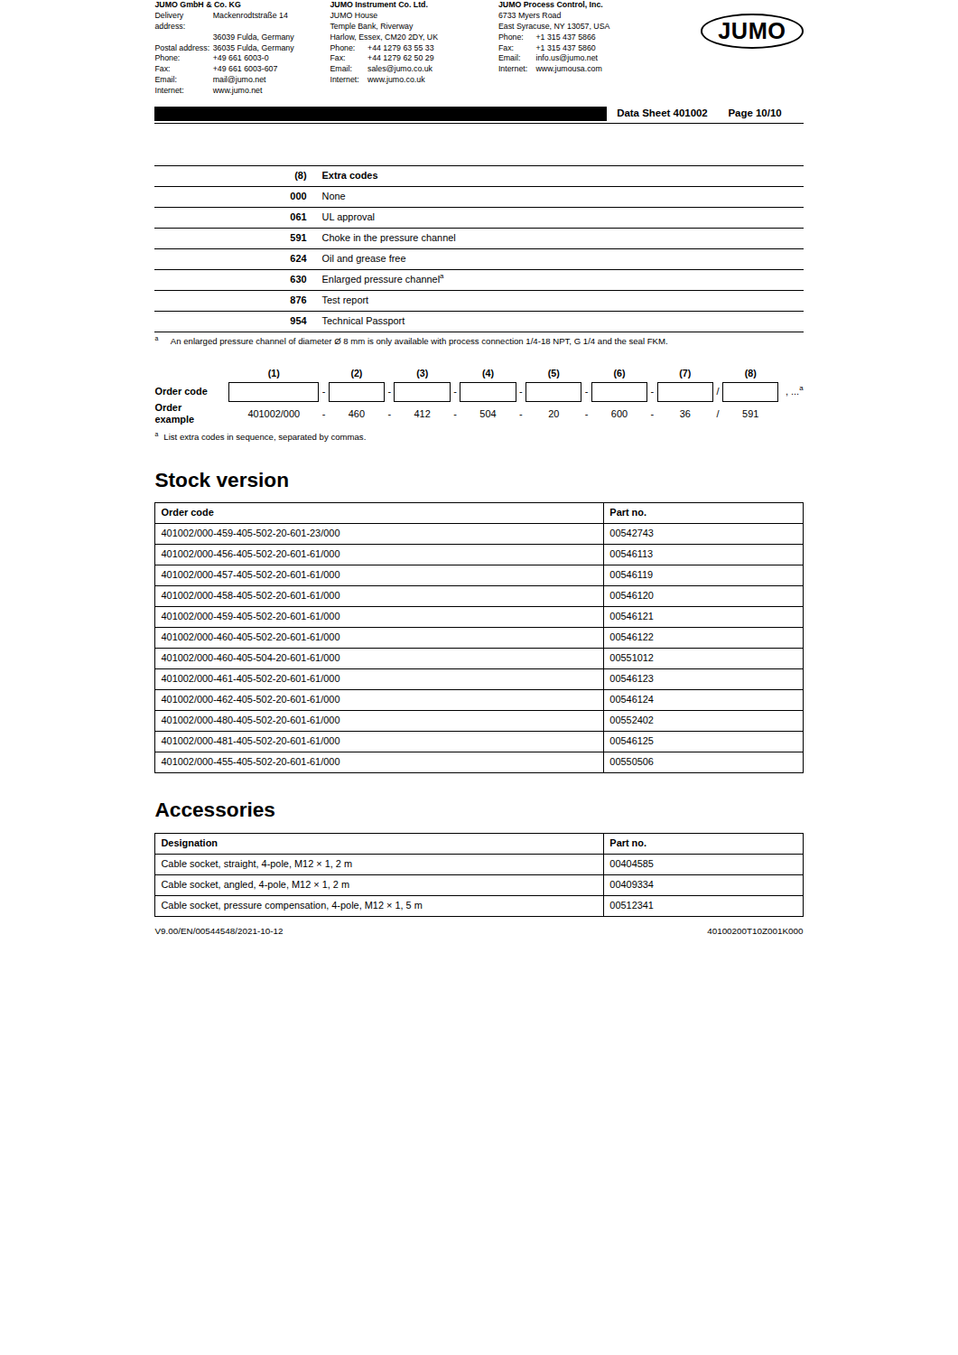JUMO GmbH & Co. KG
Delivery address:
Mackenrodtstraße 14
36039 Fulda, Germany
Postal address:
36035 Fulda, Germany
Phone:
+49 661 6003-0
Fax:
+49 661 6003-607
Email:
mail@jumo.net
Internet:
www.jumo.net
JUMO Instrument Co. Ltd.
JUMO House
Temple Bank, Riverway
Harlow, Essex, CM20 2DY, UK
Phone:
+44 1279 63 55 33
Fax:
+44 1279 62 50 29
Email:
sales@jumo.co.uk
Internet:
www.jumo.co.uk
JUMO Process Control, Inc.
6733 Myers Road
East Syracuse, NY 13057, USA
Phone:
+1 315 437 5866
Fax:
+1 315 437 5860
Email:
info.us@jumo.net
Internet:
www.jumousa.com
JUMO
Data Sheet 401002
Page 10/10
| | (8) | Extra codes |
| --- | --- | --- |
| | 000 | None |
| | 061 | UL approval |
| | 591 | Choke in the pressure channel |
| | 624 | Oil and grease free |
| | 630 | Enlarged pressure channel a |
| | 876 | Test report |
| | 954 | Technical Passport |
a
An enlarged pressure channel of diameter Ø 8 mm is only available with process connection 1/4-18 NPT, G 1/4 and the seal FKM.
| | (1) | | (2) | | (3) | | (4) | | (5) | | (6) | | (7) | | (8) | |
| Order code | | - | | - | | - | | - | | - | | - | | / | | , ... a |
| Order example | 401002/000 | - | 460 | - | 412 | - | 504 | - | 20 | - | 600 | - | 36 | / | 591 | |
a
List extra codes in sequence, separated by commas.
Stock version
| Order code | Part no. |
| --- | --- |
| 401002/000-459-405-502-20-601-23/000 | 00542743 |
| 401002/000-456-405-502-20-601-61/000 | 00546113 |
| 401002/000-457-405-502-20-601-61/000 | 00546119 |
| 401002/000-458-405-502-20-601-61/000 | 00546120 |
| 401002/000-459-405-502-20-601-61/000 | 00546121 |
| 401002/000-460-405-502-20-601-61/000 | 00546122 |
| 401002/000-460-405-504-20-601-61/000 | 00551012 |
| 401002/000-461-405-502-20-601-61/000 | 00546123 |
| 401002/000-462-405-502-20-601-61/000 | 00546124 |
| 401002/000-480-405-502-20-601-61/000 | 00552402 |
| 401002/000-481-405-502-20-601-61/000 | 00546125 |
| 401002/000-455-405-502-20-601-61/000 | 00550506 |
Accessories
| Designation | Part no. |
| --- | --- |
| Cable socket, straight, 4-pole, M12 × 1, 2 m | 00404585 |
| Cable socket, angled, 4-pole, M12 × 1, 2 m | 00409334 |
| Cable socket, pressure compensation, 4-pole, M12 × 1, 5 m | 00512341 |
V9.00/EN/00544548/2021-10-12
40100200T10Z001K000